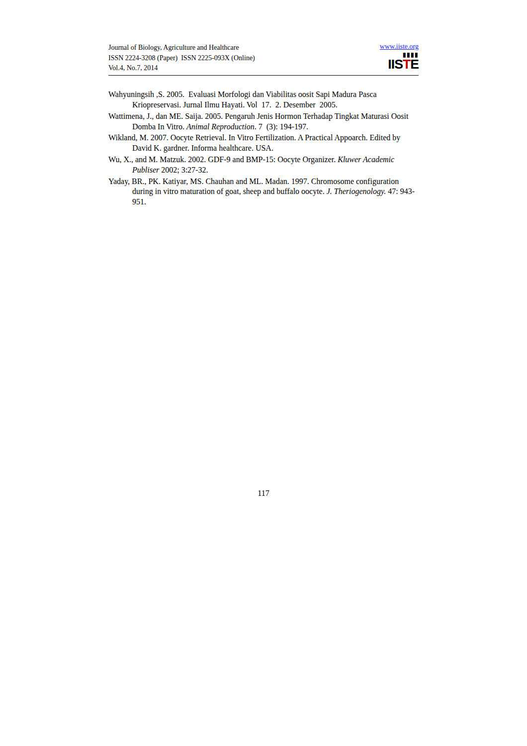Journal of Biology, Agriculture and Healthcare ISSN 2224-3208 (Paper) ISSN 2225-093X (Online) Vol.4, No.7, 2014
www.iiste.org
▮▮▮▮ IISTE
Wahyuningsih ,S. 2005. Evaluasi Morfologi dan Viabilitas oosit Sapi Madura Pasca Kriopreservasi. Jurnal Ilmu Hayati. Vol 17. 2. Desember 2005.
Wattimena, J., dan ME. Saija. 2005. Pengaruh Jenis Hormon Terhadap Tingkat Maturasi Oosit Domba In Vitro. Animal Reproduction. 7 (3): 194-197.
Wikland, M. 2007. Oocyte Retrieval. In Vitro Fertilization. A Practical Appoarch. Edited by David K. gardner. Informa healthcare. USA.
Wu, X., and M. Matzuk. 2002. GDF-9 and BMP-15: Oocyte Organizer. Kluwer Academic Publiser 2002; 3:27-32.
Yaday, BR., PK. Katiyar, MS. Chauhan and ML. Madan. 1997. Chromosome configuration during in vitro maturation of goat, sheep and buffalo oocyte. J. Theriogenology. 47: 943-951.
117